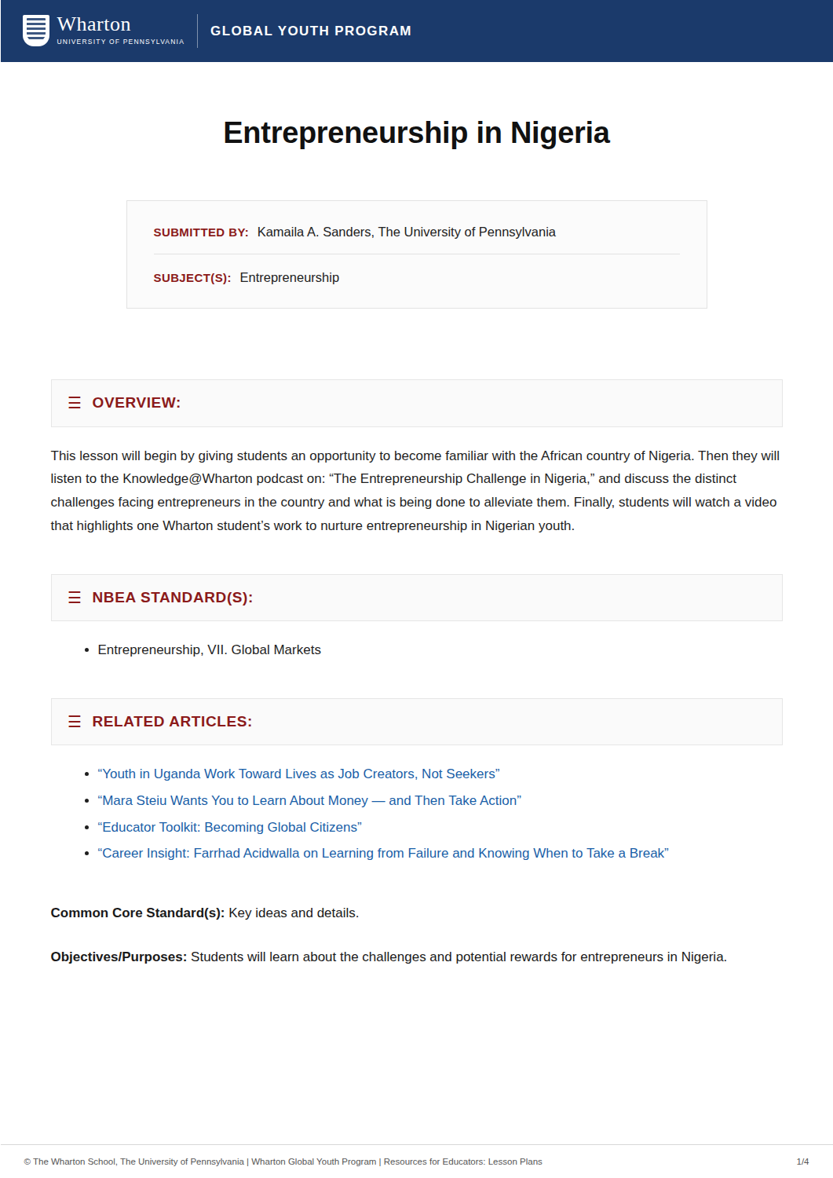Wharton University of Pennsylvania
Global Youth Program
Entrepreneurship in Nigeria
Submitted by: Kamaila A. Sanders, The University of Pennsylvania
Subject(s): Entrepreneurship
☰
Overview:
This lesson will begin by giving students an opportunity to become familiar with the African country of Nigeria. Then they will listen to the Knowledge@Wharton podcast on: “The Entrepreneurship Challenge in Nigeria,” and discuss the distinct challenges facing entrepreneurs in the country and what is being done to alleviate them. Finally, students will watch a video that highlights one Wharton student’s work to nurture entrepreneurship in Nigerian youth.
☰
NBEA Standard(s):
Entrepreneurship, VII. Global Markets
☰
Related Articles:
“Youth in Uganda Work Toward Lives as Job Creators, Not Seekers”
“Mara Steiu Wants You to Learn About Money — and Then Take Action”
“Educator Toolkit: Becoming Global Citizens”
“Career Insight: Farrhad Acidwalla on Learning from Failure and Knowing When to Take a Break”
Common Core Standard(s): Key ideas and details.
Objectives/Purposes: Students will learn about the challenges and potential rewards for entrepreneurs in Nigeria.
© The Wharton School, The University of Pennsylvania | Wharton Global Youth Program | Resources for Educators: Lesson Plans
1/4